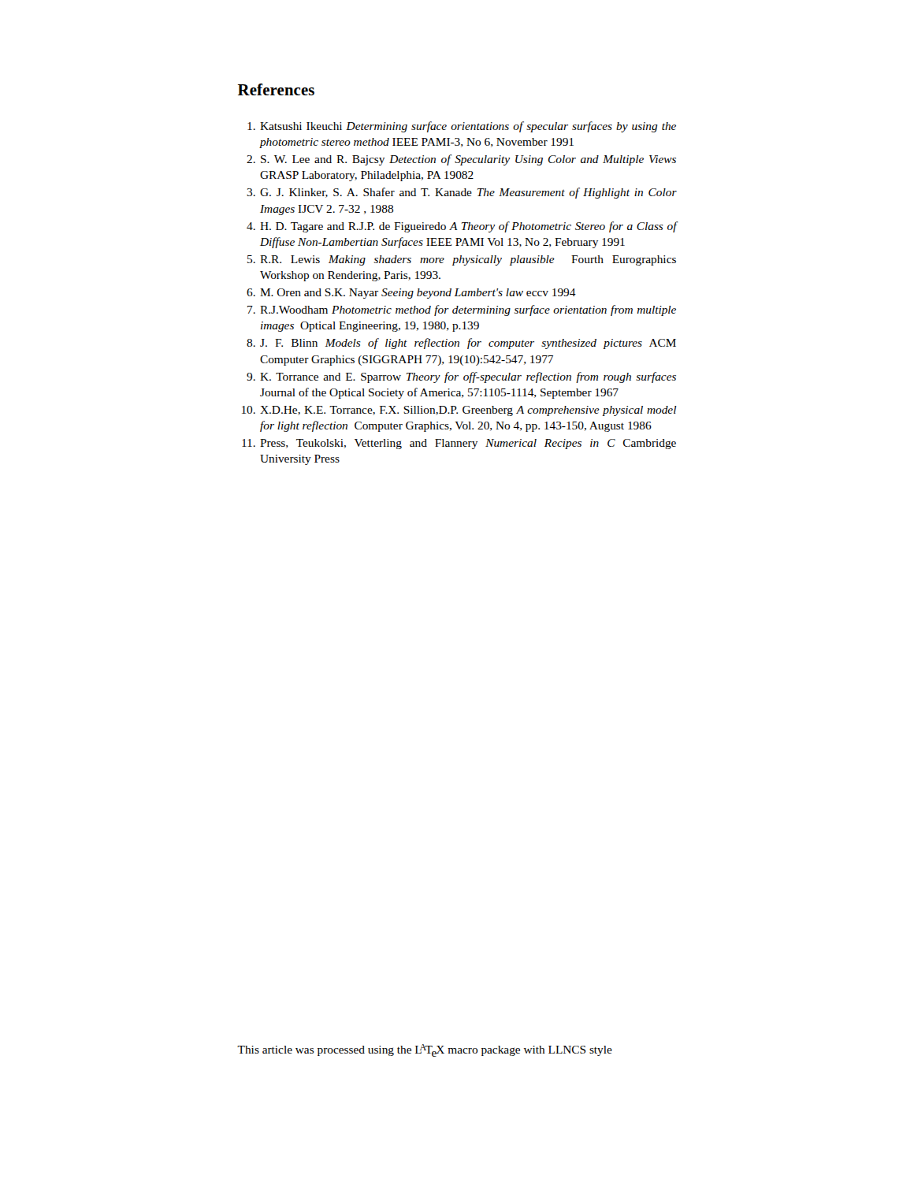References
Katsushi Ikeuchi Determining surface orientations of specular surfaces by using the photometric stereo method IEEE PAMI-3, No 6, November 1991
S. W. Lee and R. Bajcsy Detection of Specularity Using Color and Multiple Views GRASP Laboratory, Philadelphia, PA 19082
G. J. Klinker, S. A. Shafer and T. Kanade The Measurement of Highlight in Color Images IJCV 2. 7-32 , 1988
H. D. Tagare and R.J.P. de Figueiredo A Theory of Photometric Stereo for a Class of Diffuse Non-Lambertian Surfaces IEEE PAMI Vol 13, No 2, February 1991
R.R. Lewis Making shaders more physically plausible Fourth Eurographics Workshop on Rendering, Paris, 1993.
M. Oren and S.K. Nayar Seeing beyond Lambert's law eccv 1994
R.J.Woodham Photometric method for determining surface orientation from multiple images Optical Engineering, 19, 1980, p.139
J. F. Blinn Models of light reflection for computer synthesized pictures ACM Computer Graphics (SIGGRAPH 77), 19(10):542-547, 1977
K. Torrance and E. Sparrow Theory for off-specular reflection from rough surfaces Journal of the Optical Society of America, 57:1105-1114, September 1967
X.D.He, K.E. Torrance, F.X. Sillion,D.P. Greenberg A comprehensive physical model for light reflection Computer Graphics, Vol. 20, No 4, pp. 143-150, August 1986
Press, Teukolski, Vetterling and Flannery Numerical Recipes in C Cambridge University Press
This article was processed using the La Te X macro package with LLNCS style